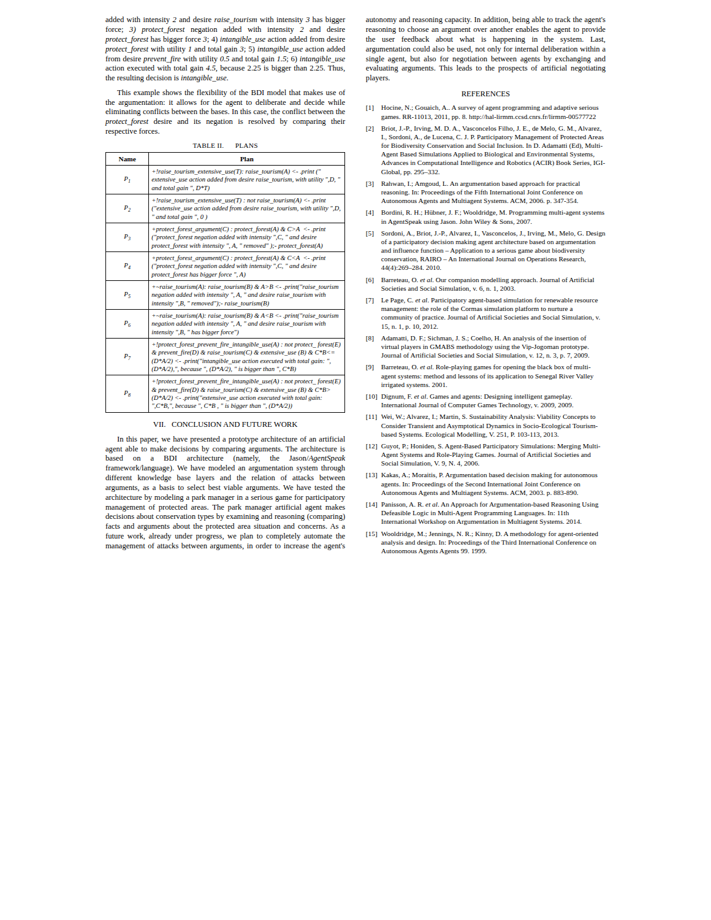added with intensity 2 and desire raise_tourism with intensity 3 has bigger force; 3) protect_forest negation added with intensity 2 and desire protect_forest has bigger force 3; 4) intangible_use action added from desire protect_forest with utility 1 and total gain 3; 5) intangible_use action added from desire prevent_fire with utility 0.5 and total gain 1.5; 6) intangible_use action executed with total gain 4.5, because 2.25 is bigger than 2.25. Thus, the resulting decision is intangible_use.
This example shows the flexibility of the BDI model that makes use of the argumentation: it allows for the agent to deliberate and decide while eliminating conflicts between the bases. In this case, the conflict between the protect_forest desire and its negation is resolved by comparing their respective forces.
TABLE II. PLANS
| Name | Plan |
| --- | --- |
| P 1 | +!raise_tourism_extensive_use(T): raise_tourism(A) <- .print (" extensive_use action added from desire raise_tourism, with utility ",D, " and total gain ", D*T) |
| P 2 | +!raise_tourism_extensive_use(T) : not raise_tourism(A) <- .print ("extensive_use action added from desire raise_tourism, with utility ",D, " and total gain ", 0 ) |
| P 3 | +protect_forest_argument(C) : protect_forest(A) & C>A <- .print ("protect_forest negation added with intensity ",C, " and desire protect_forest with intensity ", A, " removed" );- protect_forest(A) |
| P 4 | +protect_forest_argument(C) : protect_forest(A) & C<A <- .print ("protect_forest negation added with intensity ",C, " and desire protect_forest has bigger force ", A) |
| P 5 | +~raise_tourism(A): raise_tourism(B) & A>B <- .print("raise_tourism negation added with intensity ", A, " and desire raise_tourism with intensity ",B, " removed");- raise_tourism(B) |
| P 6 | +~raise_tourism(A): raise_tourism(B) & A<B <- .print("raise_tourism negation added with intensity ", A, " and desire raise_tourism with intensity ",B, " has bigger force") |
| P 7 | +!protect_forest_prevent_fire_intangible_use(A) : not protect_ forest(E) & prevent_fire(D) & raise_tourism(C) & extensive_use (B) & C*B<=(D*A/2) <- .print("intangible_use action executed with total gain: ",(D*A/2),", because ", (D*A/2), " is bigger than ", C*B) |
| P 8 | +!protect_forest_prevent_fire_intangible_use(A) : not protect_ forest(E) & prevent_fire(D) & raise_tourism(C) & extensive_use (B) & C*B>(D*A/2) <- .print("extensive_use action executed with total gain: ",C*B,", because ", C*B , " is bigger than ", (D*A/2)) |
VII. CONCLUSION AND FUTURE WORK
In this paper, we have presented a prototype architecture of an artificial agent able to make decisions by comparing arguments. The architecture is based on a BDI architecture (namely, the Jason/AgentSpeak framework/language). We have modeled an argumentation system through different knowledge base layers and the relation of attacks between arguments, as a basis to select best viable arguments. We have tested the architecture by modeling a park manager in a serious game for participatory management of protected areas. The park manager artificial agent makes decisions about conservation types by examining and reasoning (comparing) facts and arguments about the protected area situation and concerns. As a future work, already under progress, we plan to completely automate the management of attacks between arguments, in order to increase the agent's autonomy and reasoning capacity. In addition, being able to track the agent's reasoning to choose an argument over another enables the agent to provide the user feedback about what is happening in the system. Last, argumentation could also be used, not only for internal deliberation within a single agent, but also for negotiation between agents by exchanging and evaluating arguments. This leads to the prospects of artificial negotiating players.
REFERENCES
Hocine, N.; Gouaich, A.. A survey of agent programming and adaptive serious games. RR-11013, 2011, pp. 8. http://hal-lirmm.ccsd.cnrs.fr/lirmm-00577722
Briot, J.-P., Irving, M. D. A., Vasconcelos Filho, J. E., de Melo, G. M., Alvarez, I., Sordoni, A., de Lucena, C. J. P. Participatory Management of Protected Areas for Biodiversity Conservation and Social Inclusion. In D. Adamatti (Ed), Multi-Agent Based Simulations Applied to Biological and Environmental Systems, Advances in Computational Intelligence and Robotics (ACIR) Book Series, IGI-Global, pp. 295–332.
Rahwan, I.; Amgoud, L. An argumentation based approach for practical reasoning. In: Proceedings of the Fifth International Joint Conference on Autonomous Agents and Multiagent Systems. ACM, 2006. p. 347-354.
Bordini, R. H.; Hübner, J. F.; Wooldridge, M. Programming multi-agent systems in AgentSpeak using Jason. John Wiley & Sons, 2007.
Sordoni, A., Briot, J.-P., Alvarez, I., Vasconcelos, J., Irving, M., Melo, G. Design of a participatory decision making agent architecture based on argumentation and influence function – Application to a serious game about biodiversity conservation, RAIRO – An International Journal on Operations Research, 44(4):269–284. 2010.
Barreteau, O. et al. Our companion modelling approach. Journal of Artificial Societies and Social Simulation, v. 6, n. 1, 2003.
Le Page, C. et al. Participatory agent-based simulation for renewable resource management: the role of the Cormas simulation platform to nurture a community of practice. Journal of Artificial Societies and Social Simulation, v. 15, n. 1, p. 10, 2012.
Adamatti, D. F.; Sichman, J. S.; Coelho, H. An analysis of the insertion of virtual players in GMABS methodology using the Vip-Jogoman prototype. Journal of Artificial Societies and Social Simulation, v. 12, n. 3, p. 7, 2009.
Barreteau, O. et al. Role-playing games for opening the black box of multi-agent systems: method and lessons of its application to Senegal River Valley irrigated systems. 2001.
Dignum, F. et al. Games and agents: Designing intelligent gameplay. International Journal of Computer Games Technology, v. 2009, 2009.
Wei, W.; Alvarez, I.; Martin, S. Sustainability Analysis: Viability Concepts to Consider Transient and Asymptotical Dynamics in Socio-Ecological Tourism-based Systems. Ecological Modelling, V. 251, P. 103-113, 2013.
Guyot, P.; Honiden, S. Agent-Based Participatory Simulations: Merging Multi-Agent Systems and Role-Playing Games. Journal of Artificial Societies and Social Simulation, V. 9, N. 4, 2006.
Kakas, A.; Moraitis, P. Argumentation based decision making for autonomous agents. In: Proceedings of the Second International Joint Conference on Autonomous Agents and Multiagent Systems. ACM, 2003. p. 883-890.
Panisson, A. R. et al. An Approach for Argumentation-based Reasoning Using Defeasible Logic in Multi-Agent Programming Languages. In: 11th International Workshop on Argumentation in Multiagent Systems. 2014.
Wooldridge, M.; Jennings, N. R.; Kinny, D. A methodology for agent-oriented analysis and design. In: Proceedings of the Third International Conference on Autonomous Agents Agents 99. 1999.